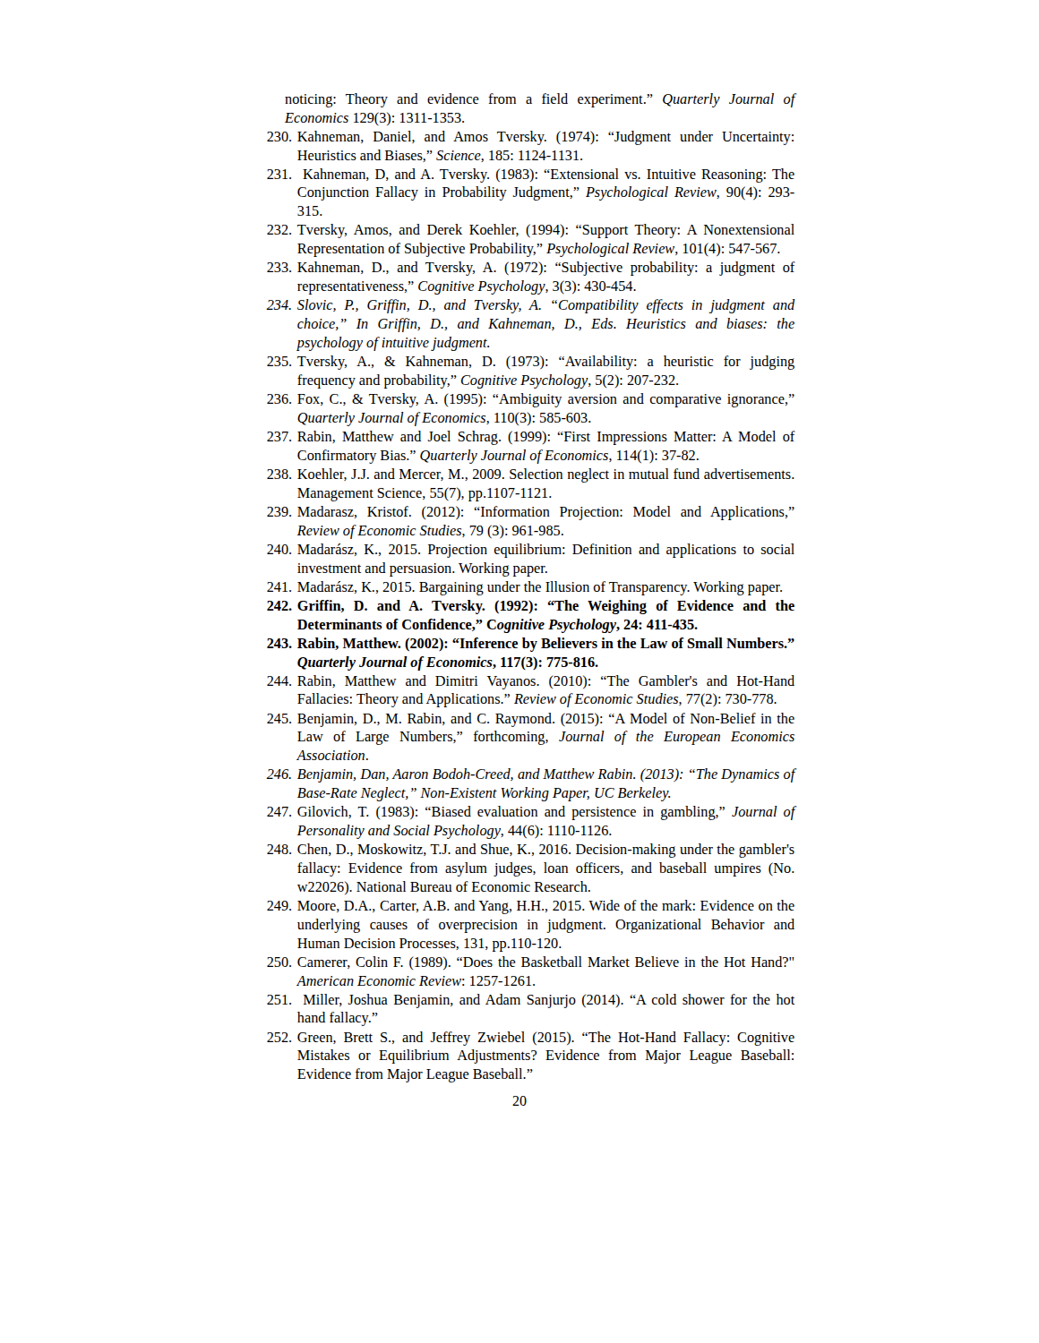noticing: Theory and evidence from a field experiment.” Quarterly Journal of Economics 129(3): 1311-1353.
230. Kahneman, Daniel, and Amos Tversky. (1974): “Judgment under Uncertainty: Heuristics and Biases,” Science, 185: 1124-1131.
231. Kahneman, D, and A. Tversky. (1983): “Extensional vs. Intuitive Reasoning: The Conjunction Fallacy in Probability Judgment,” Psychological Review, 90(4): 293- 315.
232. Tversky, Amos, and Derek Koehler, (1994): “Support Theory: A Nonextensional Representation of Subjective Probability,” Psychological Review, 101(4): 547-567.
233. Kahneman, D., and Tversky, A. (1972): “Subjective probability: a judgment of representativeness,” Cognitive Psychology, 3(3): 430-454.
234. Slovic, P., Griffin, D., and Tversky, A. “Compatibility effects in judgment and choice,” In Griffin, D., and Kahneman, D., Eds. Heuristics and biases: the psychology of intuitive judgment.
235. Tversky, A., & Kahneman, D. (1973): “Availability: a heuristic for judging frequency and probability,” Cognitive Psychology, 5(2): 207-232.
236. Fox, C., & Tversky, A. (1995): “Ambiguity aversion and comparative ignorance,” Quarterly Journal of Economics, 110(3): 585-603.
237. Rabin, Matthew and Joel Schrag. (1999): “First Impressions Matter: A Model of Confirmatory Bias.” Quarterly Journal of Economics, 114(1): 37-82.
238. Koehler, J.J. and Mercer, M., 2009. Selection neglect in mutual fund advertisements. Management Science, 55(7), pp.1107-1121.
239. Madarasz, Kristof. (2012): “Information Projection: Model and Applications,” Review of Economic Studies, 79 (3): 961-985.
240. Madarász, K., 2015. Projection equilibrium: Definition and applications to social investment and persuasion. Working paper.
241. Madarász, K., 2015. Bargaining under the Illusion of Transparency. Working paper.
242. Griffin, D. and A. Tversky. (1992): “The Weighing of Evidence and the Determinants of Confidence,” Cognitive Psychology, 24: 411-435.
243. Rabin, Matthew. (2002): “Inference by Believers in the Law of Small Numbers.” Quarterly Journal of Economics, 117(3): 775-816.
244. Rabin, Matthew and Dimitri Vayanos. (2010): “The Gambler's and Hot-Hand Fallacies: Theory and Applications.” Review of Economic Studies, 77(2): 730-778.
245. Benjamin, D., M. Rabin, and C. Raymond. (2015): “A Model of Non-Belief in the Law of Large Numbers,” forthcoming, Journal of the European Economics Association.
246. Benjamin, Dan, Aaron Bodoh-Creed, and Matthew Rabin. (2013): “The Dynamics of Base-Rate Neglect,” Non-Existent Working Paper, UC Berkeley.
247. Gilovich, T. (1983): “Biased evaluation and persistence in gambling,” Journal of Personality and Social Psychology, 44(6): 1110-1126.
248. Chen, D., Moskowitz, T.J. and Shue, K., 2016. Decision-making under the gambler's fallacy: Evidence from asylum judges, loan officers, and baseball umpires (No. w22026). National Bureau of Economic Research.
249. Moore, D.A., Carter, A.B. and Yang, H.H., 2015. Wide of the mark: Evidence on the underlying causes of overprecision in judgment. Organizational Behavior and Human Decision Processes, 131, pp.110-120.
250. Camerer, Colin F. (1989). “Does the Basketball Market Believe in the Hot Hand?" American Economic Review: 1257-1261.
251. Miller, Joshua Benjamin, and Adam Sanjurjo (2014). “A cold shower for the hot hand fallacy.”
252. Green, Brett S., and Jeffrey Zwiebel (2015). “The Hot-Hand Fallacy: Cognitive Mistakes or Equilibrium Adjustments? Evidence from Major League Baseball: Evidence from Major League Baseball.”
20